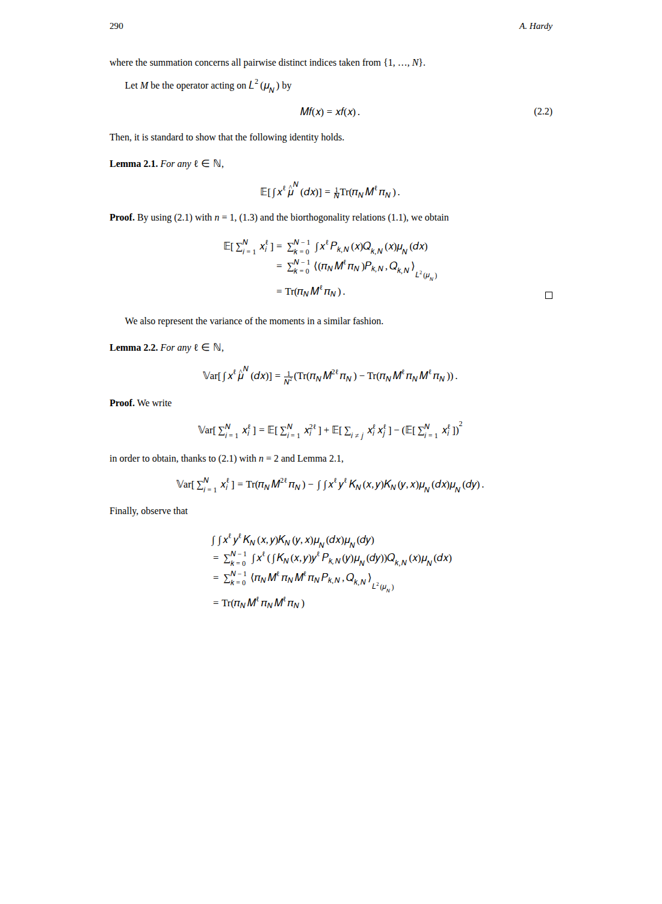290 A. Hardy
where the summation concerns all pairwise distinct indices taken from {1, …, N}.
Let M be the operator acting on L2(μN) by
Mf(x)=xf(x). (2.2)
Then, it is standard to show that the following identity holds.
Lemma 2.1. For any ℓ∈ℕ,
𝔼 [ ∫xℓμ^N(dx) ] = 1N Tr(πNMℓπN).
Proof. By using (2.1) with n = 1, (1.3) and the biorthogonality relations (1.1), we obtain
𝔼[∑i=1Nxiℓ] = ∑k=0N−1 ∫xℓPk,N(x)Qk,N(x)μN(dx) 𝔼[∑i=1Nxiℓ] = ∑k=0N−1 ⟨(πNMℓπN)Pk,N,Qk,N⟩L2(μN) 𝔼[∑i=1Nxiℓ] = Tr(πNMℓπN).
We also represent the variance of the moments in a similar fashion.
Lemma 2.2. For any ℓ∈ℕ,
𝕍ar [∫xℓμ^N(dx)] = 1N2 (Tr(πNM2ℓπN)−Tr(πNMℓπNMℓπN)).
Proof. We write
𝕍ar [∑i=1Nxiℓ] = 𝔼[∑i=1Nxi2ℓ] + 𝔼[∑i≠jxiℓxjℓ] − (𝔼[∑i=1Nxiℓ])2
in order to obtain, thanks to (2.1) with n = 2 and Lemma 2.1,
𝕍ar [∑i=1Nxiℓ] = Tr(πNM2ℓπN) − ∫∫xℓyℓKN(x,y)KN(y,x)μN(dx)μN(dy).
Finally, observe that
∫∫xℓyℓKN(x,y)KN(y,x)μN(dx)μN(dy) = ∑k=0N−1 ∫xℓ (∫KN(x,y)yℓPk,N(y)μN(dy)) Qk,N(x)μN(dx) = ∑k=0N−1 ⟨πNMℓπNMℓπNPk,N,Qk,N⟩L2(μN) = Tr(πNMℓπNMℓπN)